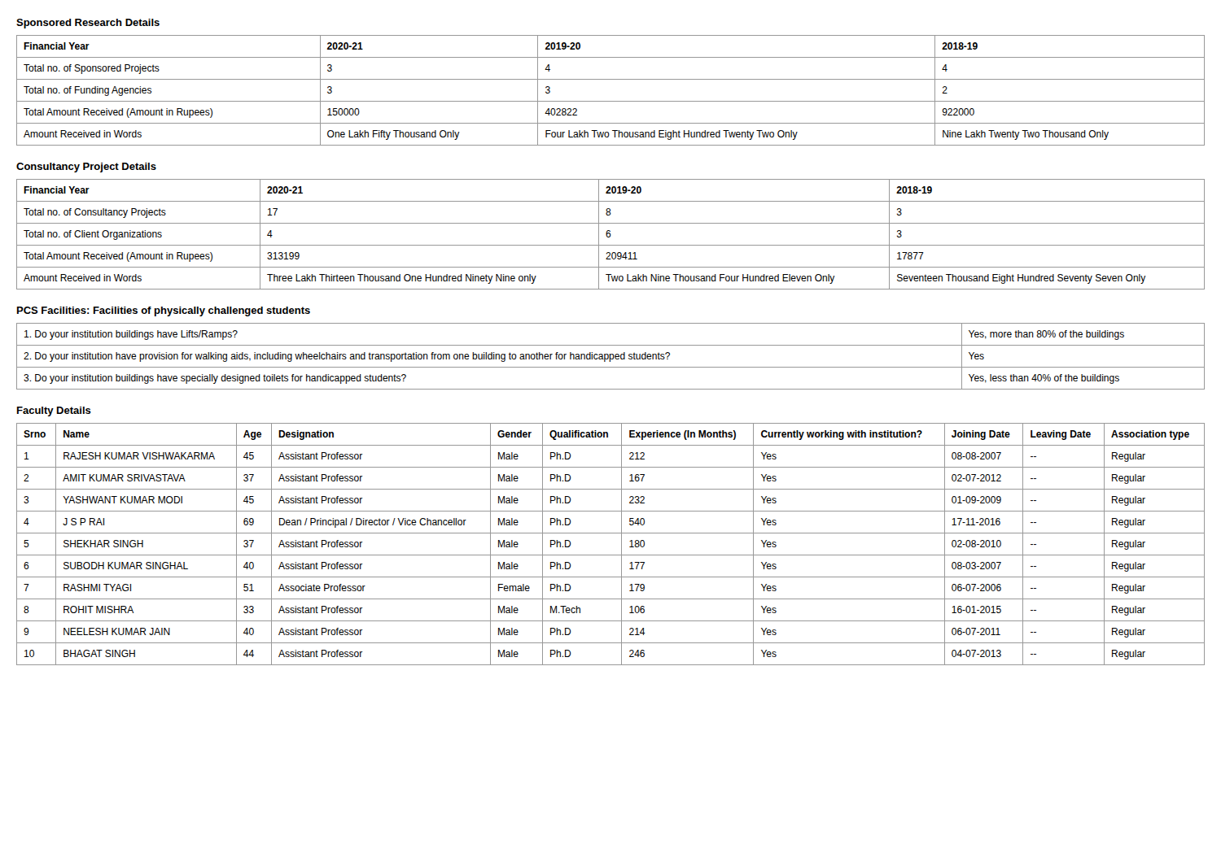Sponsored Research Details
| Financial Year | 2020-21 | 2019-20 | 2018-19 |
| --- | --- | --- | --- |
| Total no. of Sponsored Projects | 3 | 4 | 4 |
| Total no. of Funding Agencies | 3 | 3 | 2 |
| Total Amount Received (Amount in Rupees) | 150000 | 402822 | 922000 |
| Amount Received in Words | One Lakh Fifty Thousand Only | Four Lakh Two Thousand Eight Hundred Twenty Two Only | Nine Lakh Twenty Two Thousand Only |
Consultancy Project Details
| Financial Year | 2020-21 | 2019-20 | 2018-19 |
| --- | --- | --- | --- |
| Total no. of Consultancy Projects | 17 | 8 | 3 |
| Total no. of Client Organizations | 4 | 6 | 3 |
| Total Amount Received (Amount in Rupees) | 313199 | 209411 | 17877 |
| Amount Received in Words | Three Lakh Thirteen Thousand One Hundred Ninety Nine only | Two Lakh Nine Thousand Four Hundred Eleven Only | Seventeen Thousand Eight Hundred Seventy Seven Only |
PCS Facilities: Facilities of physically challenged students
| 1. Do your institution buildings have Lifts/Ramps? | Yes, more than 80% of the buildings |
| 2. Do your institution have provision for walking aids, including wheelchairs and transportation from one building to another for handicapped students? | Yes |
| 3. Do your institution buildings have specially designed toilets for handicapped students? | Yes, less than 40% of the buildings |
Faculty Details
| Srno | Name | Age | Designation | Gender | Qualification | Experience (In Months) | Currently working with institution? | Joining Date | Leaving Date | Association type |
| --- | --- | --- | --- | --- | --- | --- | --- | --- | --- | --- |
| 1 | RAJESH KUMAR VISHWAKARMA | 45 | Assistant Professor | Male | Ph.D | 212 | Yes | 08-08-2007 | -- | Regular |
| 2 | AMIT KUMAR SRIVASTAVA | 37 | Assistant Professor | Male | Ph.D | 167 | Yes | 02-07-2012 | -- | Regular |
| 3 | YASHWANT KUMAR MODI | 45 | Assistant Professor | Male | Ph.D | 232 | Yes | 01-09-2009 | -- | Regular |
| 4 | J S P RAI | 69 | Dean / Principal / Director / Vice Chancellor | Male | Ph.D | 540 | Yes | 17-11-2016 | -- | Regular |
| 5 | SHEKHAR SINGH | 37 | Assistant Professor | Male | Ph.D | 180 | Yes | 02-08-2010 | -- | Regular |
| 6 | SUBODH KUMAR SINGHAL | 40 | Assistant Professor | Male | Ph.D | 177 | Yes | 08-03-2007 | -- | Regular |
| 7 | RASHMI TYAGI | 51 | Associate Professor | Female | Ph.D | 179 | Yes | 06-07-2006 | -- | Regular |
| 8 | ROHIT MISHRA | 33 | Assistant Professor | Male | M.Tech | 106 | Yes | 16-01-2015 | -- | Regular |
| 9 | NEELESH KUMAR JAIN | 40 | Assistant Professor | Male | Ph.D | 214 | Yes | 06-07-2011 | -- | Regular |
| 10 | BHAGAT SINGH | 44 | Assistant Professor | Male | Ph.D | 246 | Yes | 04-07-2013 | -- | Regular |